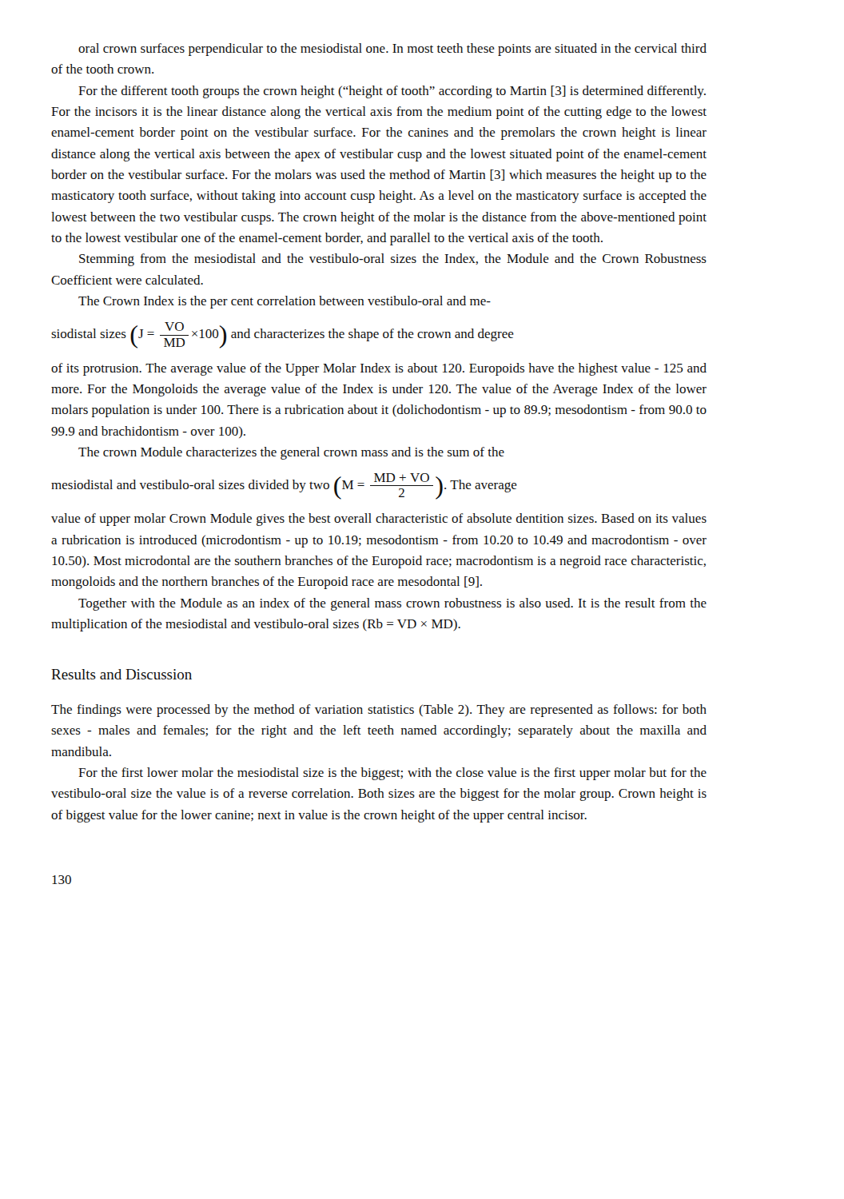oral crown surfaces perpendicular to the mesiodistal one. In most teeth these points are situated in the cervical third of the tooth crown.
For the different tooth groups the crown height (“height of tooth” according to Martin [3] is determined differently. For the incisors it is the linear distance along the vertical axis from the medium point of the cutting edge to the lowest enamel-cement border point on the vestibular surface. For the canines and the premolars the crown height is linear distance along the vertical axis between the apex of vestibular cusp and the lowest situated point of the enamel-cement border on the vestibular surface. For the molars was used the method of Martin [3] which measures the height up to the masticatory tooth surface, without taking into account cusp height. As a level on the masticatory surface is accepted the lowest between the two vestibular cusps. The crown height of the molar is the distance from the above-mentioned point to the lowest vestibular one of the enamel-cement border, and parallel to the vertical axis of the tooth.
Stemming from the mesiodistal and the vestibulo-oral sizes the Index, the Module and the Crown Robustness Coefficient were calculated.
The Crown Index is the per cent correlation between vestibulo-oral and me-
siodistal sizes (J = VO MD×100) and characterizes the shape of the crown and degree
of its protrusion. The average value of the Upper Molar Index is about 120. Europoids have the highest value - 125 and more. For the Mongoloids the average value of the Index is under 120. The value of the Average Index of the lower molars population is under 100. There is a rubrication about it (dolichodontism - up to 89.9; mesodontism - from 90.0 to 99.9 and brachidontism - over 100).
The crown Module characterizes the general crown mass and is the sum of the
mesiodistal and vestibulo-oral sizes divided by two (M = MD + VO 2). The average
value of upper molar Crown Module gives the best overall characteristic of absolute dentition sizes. Based on its values a rubrication is introduced (microdontism - up to 10.19; mesodontism - from 10.20 to 10.49 and macrodontism - over 10.50). Most microdontal are the southern branches of the Europoid race; macrodontism is a negroid race characteristic, mongoloids and the northern branches of the Europoid race are mesodontal [9].
Together with the Module as an index of the general mass crown robustness is also used. It is the result from the multiplication of the mesiodistal and vestibulo-oral sizes (Rb = VD × MD).
Results and Discussion
The findings were processed by the method of variation statistics (Table 2). They are represented as follows: for both sexes - males and females; for the right and the left teeth named accordingly; separately about the maxilla and mandibula.
For the first lower molar the mesiodistal size is the biggest; with the close value is the first upper molar but for the vestibulo-oral size the value is of a reverse correlation. Both sizes are the biggest for the molar group. Crown height is of biggest value for the lower canine; next in value is the crown height of the upper central incisor.
130